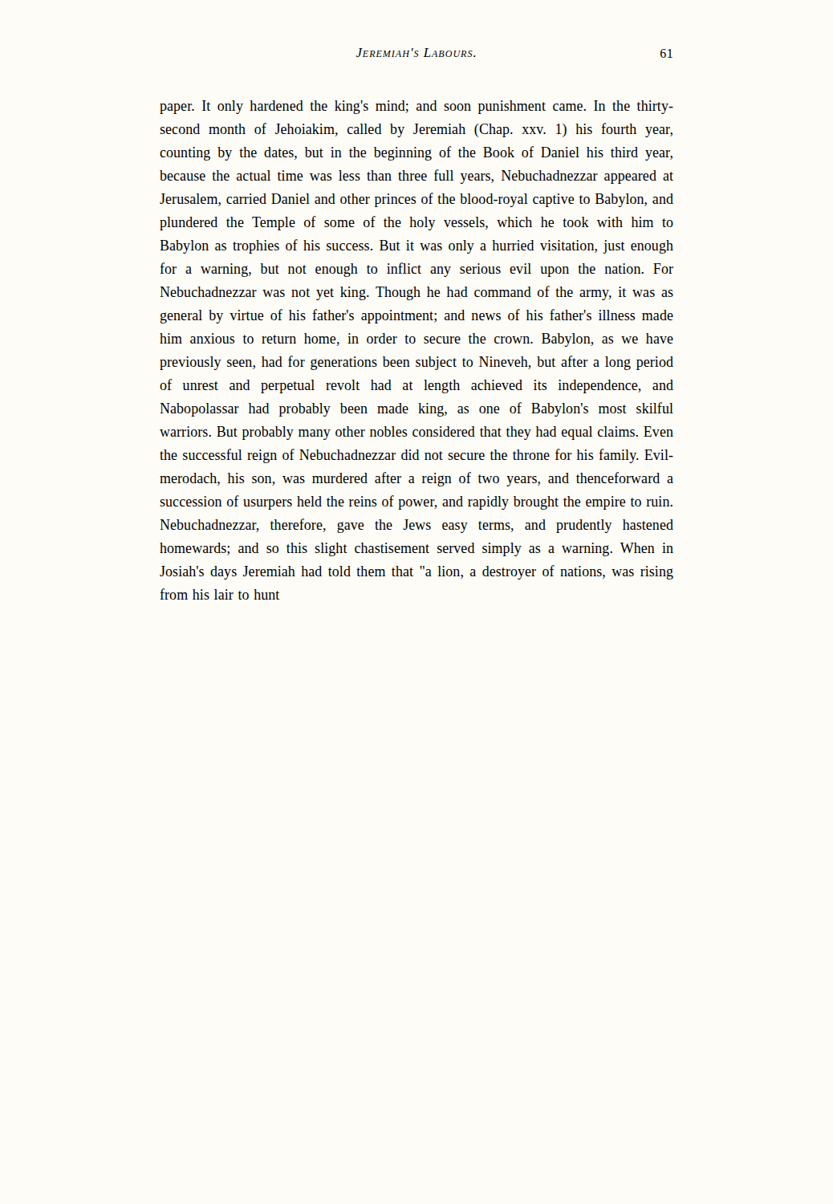Jeremiah's Labours. 61
paper. It only hardened the king's mind; and soon punishment came. In the thirty-second month of Jehoiakim, called by Jeremiah (Chap. xxv. 1) his fourth year, counting by the dates, but in the beginning of the Book of Daniel his third year, because the actual time was less than three full years, Nebuchadnezzar appeared at Jerusalem, carried Daniel and other princes of the blood-royal captive to Babylon, and plundered the Temple of some of the holy vessels, which he took with him to Babylon as trophies of his success. But it was only a hurried visitation, just enough for a warning, but not enough to inflict any serious evil upon the nation. For Nebuchadnezzar was not yet king. Though he had command of the army, it was as general by virtue of his father's appointment; and news of his father's illness made him anxious to return home, in order to secure the crown. Babylon, as we have previously seen, had for generations been subject to Nineveh, but after a long period of unrest and perpetual revolt had at length achieved its independence, and Nabopolassar had probably been made king, as one of Babylon's most skilful warriors. But probably many other nobles considered that they had equal claims. Even the successful reign of Nebuchadnezzar did not secure the throne for his family. Evil-merodach, his son, was murdered after a reign of two years, and thenceforward a succession of usurpers held the reins of power, and rapidly brought the empire to ruin. Nebuchadnezzar, therefore, gave the Jews easy terms, and prudently hastened homewards; and so this slight chastisement served simply as a warning. When in Josiah's days Jeremiah had told them that "a lion, a destroyer of nations, was rising from his lair to hunt